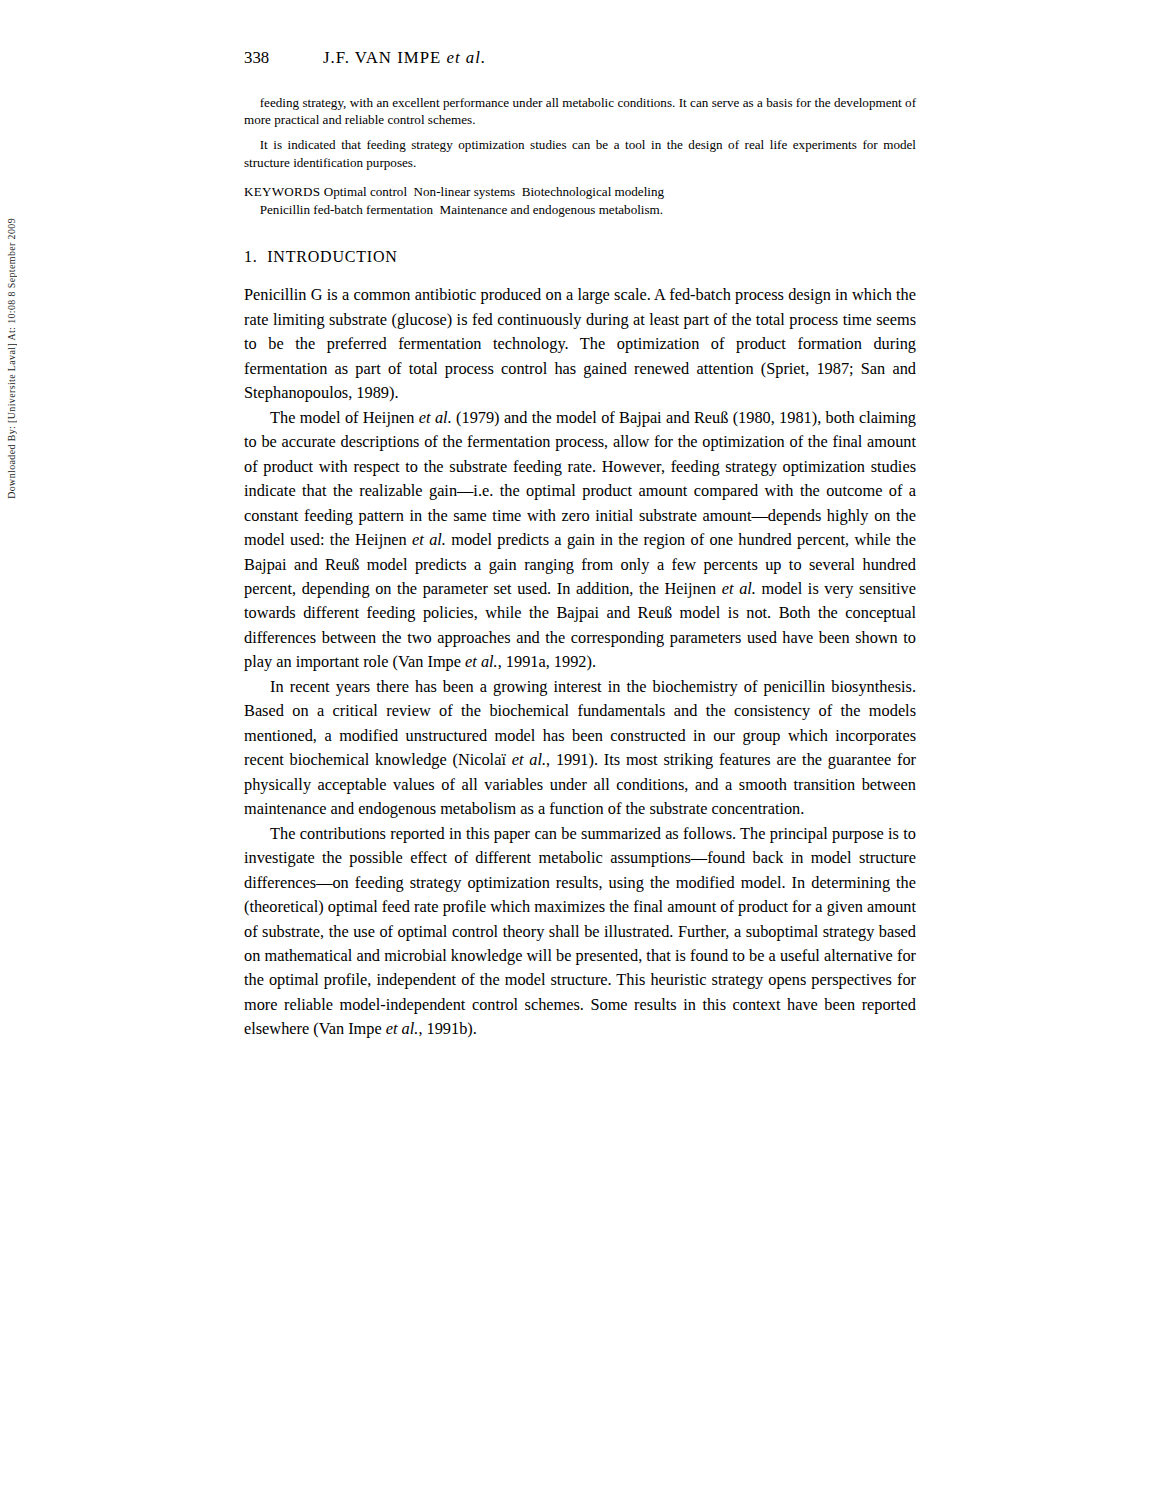Downloaded By: [Universite Laval] At: 10:08 8 September 2009
338 J.F. VAN IMPE et al.
feeding strategy, with an excellent performance under all metabolic conditions. It can serve as a basis for the development of more practical and reliable control schemes.
It is indicated that feeding strategy optimization studies can be a tool in the design of real life experiments for model structure identification purposes.
KEYWORDS Optimal control Non-linear systems Biotechnological modeling Penicillin fed-batch fermentation Maintenance and endogenous metabolism.
1. INTRODUCTION
Penicillin G is a common antibiotic produced on a large scale. A fed-batch process design in which the rate limiting substrate (glucose) is fed continuously during at least part of the total process time seems to be the preferred fermentation technology. The optimization of product formation during fermentation as part of total process control has gained renewed attention (Spriet, 1987; San and Stephanopoulos, 1989).
The model of Heijnen et al. (1979) and the model of Bajpai and Reuß (1980, 1981), both claiming to be accurate descriptions of the fermentation process, allow for the optimization of the final amount of product with respect to the substrate feeding rate. However, feeding strategy optimization studies indicate that the realizable gain—i.e. the optimal product amount compared with the outcome of a constant feeding pattern in the same time with zero initial substrate amount—depends highly on the model used: the Heijnen et al. model predicts a gain in the region of one hundred percent, while the Bajpai and Reuß model predicts a gain ranging from only a few percents up to several hundred percent, depending on the parameter set used. In addition, the Heijnen et al. model is very sensitive towards different feeding policies, while the Bajpai and Reuß model is not. Both the conceptual differences between the two approaches and the corresponding parameters used have been shown to play an important role (Van Impe et al., 1991a, 1992).
In recent years there has been a growing interest in the biochemistry of penicillin biosynthesis. Based on a critical review of the biochemical fundamentals and the consistency of the models mentioned, a modified unstructured model has been constructed in our group which incorporates recent biochemical knowledge (Nicolaï et al., 1991). Its most striking features are the guarantee for physically acceptable values of all variables under all conditions, and a smooth transition between maintenance and endogenous metabolism as a function of the substrate concentration.
The contributions reported in this paper can be summarized as follows. The principal purpose is to investigate the possible effect of different metabolic assumptions—found back in model structure differences—on feeding strategy optimization results, using the modified model. In determining the (theoretical) optimal feed rate profile which maximizes the final amount of product for a given amount of substrate, the use of optimal control theory shall be illustrated. Further, a suboptimal strategy based on mathematical and microbial knowledge will be presented, that is found to be a useful alternative for the optimal profile, independent of the model structure. This heuristic strategy opens perspectives for more reliable model-independent control schemes. Some results in this context have been reported elsewhere (Van Impe et al., 1991b).